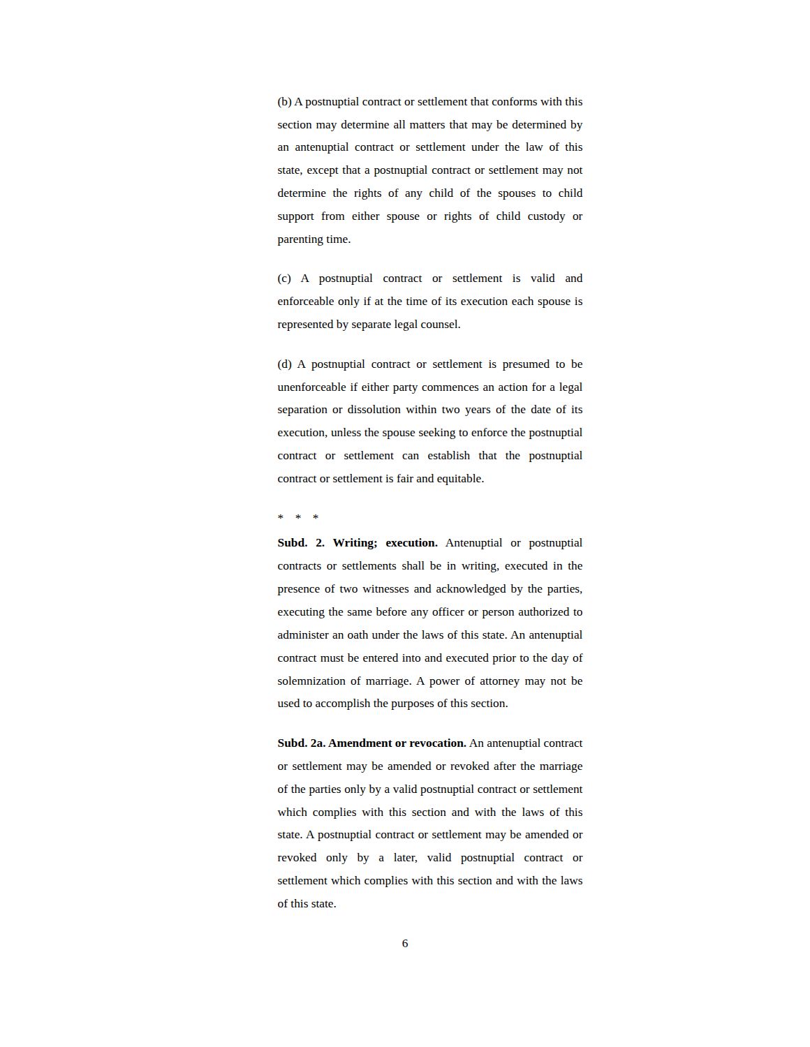(b) A postnuptial contract or settlement that conforms with this section may determine all matters that may be determined by an antenuptial contract or settlement under the law of this state, except that a postnuptial contract or settlement may not determine the rights of any child of the spouses to child support from either spouse or rights of child custody or parenting time.
(c) A postnuptial contract or settlement is valid and enforceable only if at the time of its execution each spouse is represented by separate legal counsel.
(d) A postnuptial contract or settlement is presumed to be unenforceable if either party commences an action for a legal separation or dissolution within two years of the date of its execution, unless the spouse seeking to enforce the postnuptial contract or settlement can establish that the postnuptial contract or settlement is fair and equitable.
* * *
Subd. 2. Writing; execution. Antenuptial or postnuptial contracts or settlements shall be in writing, executed in the presence of two witnesses and acknowledged by the parties, executing the same before any officer or person authorized to administer an oath under the laws of this state. An antenuptial contract must be entered into and executed prior to the day of solemnization of marriage. A power of attorney may not be used to accomplish the purposes of this section.
Subd. 2a. Amendment or revocation. An antenuptial contract or settlement may be amended or revoked after the marriage of the parties only by a valid postnuptial contract or settlement which complies with this section and with the laws of this state. A postnuptial contract or settlement may be amended or revoked only by a later, valid postnuptial contract or settlement which complies with this section and with the laws of this state.
6